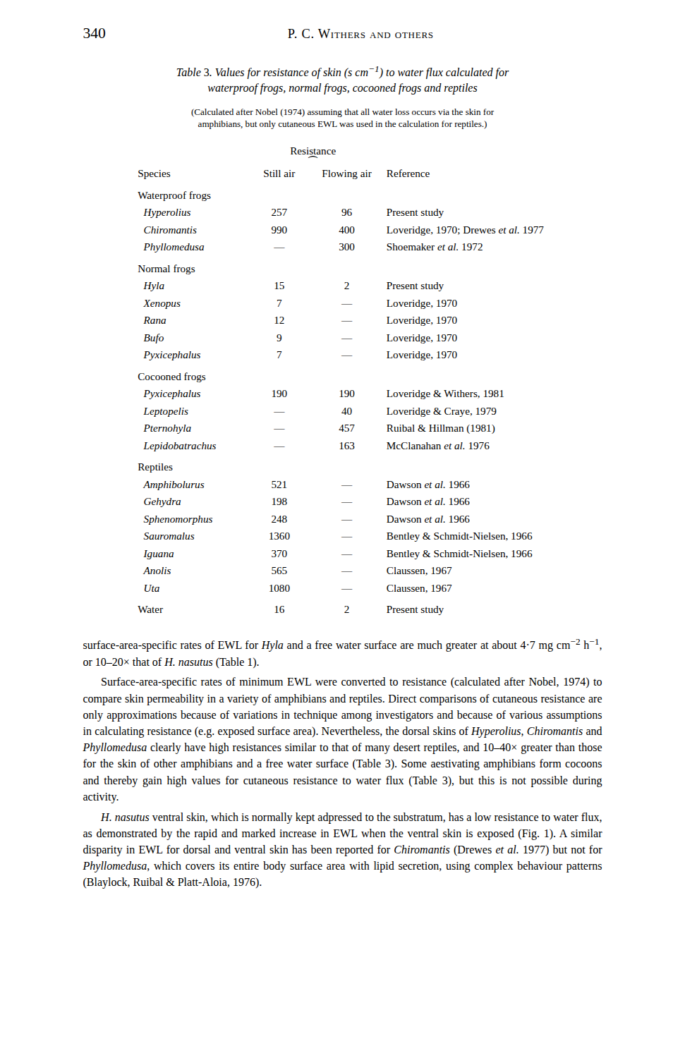340 P. C. Withers and others
Table 3. Values for resistance of skin (s cm−1) to water flux calculated for waterproof frogs, normal frogs, cocooned frogs and reptiles
(Calculated after Nobel (1974) assuming that all water loss occurs via the skin for amphibians, but only cutaneous EWL was used in the calculation for reptiles.)
| | Resistance | |
| --- | --- | --- |
| | ⏜ | |
| Species | Still air | Flowing air | Reference |
| Waterproof frogs |
| Hyperolius | 257 | 96 | Present study |
| Chiromantis | 990 | 400 | Loveridge, 1970; Drewes et al. 1977 |
| Phyllomedusa | — | 300 | Shoemaker et al. 1972 |
| Normal frogs |
| Hyla | 15 | 2 | Present study |
| Xenopus | 7 | — | Loveridge, 1970 |
| Rana | 12 | — | Loveridge, 1970 |
| Bufo | 9 | — | Loveridge, 1970 |
| Pyxicephalus | 7 | — | Loveridge, 1970 |
| Cocooned frogs |
| Pyxicephalus | 190 | 190 | Loveridge & Withers, 1981 |
| Leptopelis | — | 40 | Loveridge & Craye, 1979 |
| Pternohyla | — | 457 | Ruibal & Hillman (1981) |
| Lepidobatrachus | — | 163 | McClanahan et al. 1976 |
| Reptiles |
| Amphibolurus | 521 | — | Dawson et al. 1966 |
| Gehydra | 198 | — | Dawson et al. 1966 |
| Sphenomorphus | 248 | — | Dawson et al. 1966 |
| Sauromalus | 1360 | — | Bentley & Schmidt-Nielsen, 1966 |
| Iguana | 370 | — | Bentley & Schmidt-Nielsen, 1966 |
| Anolis | 565 | — | Claussen, 1967 |
| Uta | 1080 | — | Claussen, 1967 |
| Water | 16 | 2 | Present study |
surface-area-specific rates of EWL for Hyla and a free water surface are much greater at about 4·7 mg cm−2 h−1, or 10–20× that of H. nasutus (Table 1).
Surface-area-specific rates of minimum EWL were converted to resistance (calculated after Nobel, 1974) to compare skin permeability in a variety of amphibians and reptiles. Direct comparisons of cutaneous resistance are only approximations because of variations in technique among investigators and because of various assumptions in calculating resistance (e.g. exposed surface area). Nevertheless, the dorsal skins of Hyperolius, Chiromantis and Phyllomedusa clearly have high resistances similar to that of many desert reptiles, and 10–40× greater than those for the skin of other amphibians and a free water surface (Table 3). Some aestivating amphibians form cocoons and thereby gain high values for cutaneous resistance to water flux (Table 3), but this is not possible during activity.
H. nasutus ventral skin, which is normally kept adpressed to the substratum, has a low resistance to water flux, as demonstrated by the rapid and marked increase in EWL when the ventral skin is exposed (Fig. 1). A similar disparity in EWL for dorsal and ventral skin has been reported for Chiromantis (Drewes et al. 1977) but not for Phyllomedusa, which covers its entire body surface area with lipid secretion, using complex behaviour patterns (Blaylock, Ruibal & Platt-Aloia, 1976).